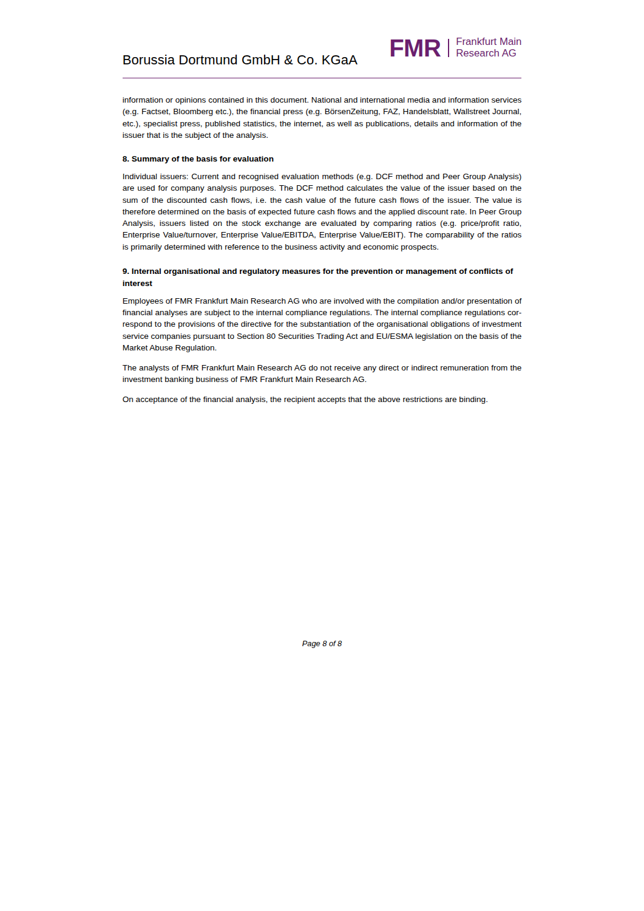Borussia Dortmund GmbH & Co. KGaA
FMR Frankfurt Main
Research AG
information or opinions contained in this document. National and international media and information services (e.g. Factset, Bloomberg etc.), the financial press (e.g. BörsenZeitung, FAZ, Handelsblatt, Wallstreet Journal, etc.), specialist press, published statistics, the internet, as well as publications, details and information of the issuer that is the subject of the analysis.
8. Summary of the basis for evaluation
Individual issuers: Current and recognised evaluation methods (e.g. DCF method and Peer Group Analysis) are used for company analysis purposes. The DCF method calculates the value of the issuer based on the sum of the discounted cash flows, i.e. the cash value of the future cash flows of the issuer. The value is therefore determined on the basis of expected future cash flows and the applied discount rate. In Peer Group Analysis, issuers listed on the stock exchange are evaluated by comparing ratios (e.g. price/profit ratio, Enterprise Value/turnover, Enterprise Value/EBITDA, Enterprise Value/EBIT). The comparability of the ratios is primarily determined with reference to the business activity and economic prospects.
9. Internal organisational and regulatory measures for the prevention or management of conflicts of interest
Employees of FMR Frankfurt Main Research AG who are involved with the compilation and/or presentation of financial analyses are subject to the internal compliance regulations. The internal compliance regulations correspond to the provisions of the directive for the substantiation of the organisational obligations of investment service companies pursuant to Section 80 Securities Trading Act and EU/ESMA legislation on the basis of the Market Abuse Regulation.
The analysts of FMR Frankfurt Main Research AG do not receive any direct or indirect remuneration from the investment banking business of FMR Frankfurt Main Research AG.
On acceptance of the financial analysis, the recipient accepts that the above restrictions are binding.
Page 8 of 8